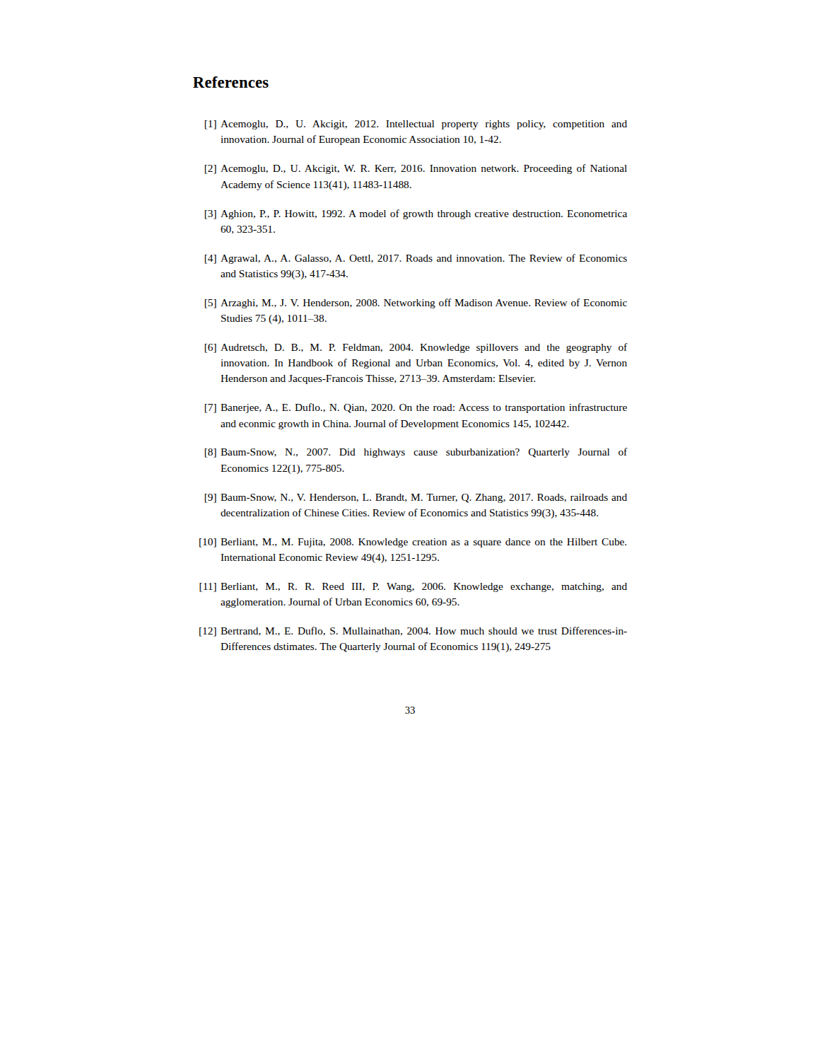References
[1] Acemoglu, D., U. Akcigit, 2012. Intellectual property rights policy, competition and innovation. Journal of European Economic Association 10, 1-42.
[2] Acemoglu, D., U. Akcigit, W. R. Kerr, 2016. Innovation network. Proceeding of National Academy of Science 113(41), 11483-11488.
[3] Aghion, P., P. Howitt, 1992. A model of growth through creative destruction. Econometrica 60, 323-351.
[4] Agrawal, A., A. Galasso, A. Oettl, 2017. Roads and innovation. The Review of Economics and Statistics 99(3), 417-434.
[5] Arzaghi, M., J. V. Henderson, 2008. Networking off Madison Avenue. Review of Economic Studies 75 (4), 1011–38.
[6] Audretsch, D. B., M. P. Feldman, 2004. Knowledge spillovers and the geography of innovation. In Handbook of Regional and Urban Economics, Vol. 4, edited by J. Vernon Henderson and Jacques-Francois Thisse, 2713–39. Amsterdam: Elsevier.
[7] Banerjee, A., E. Duflo., N. Qian, 2020. On the road: Access to transportation infrastructure and econmic growth in China. Journal of Development Economics 145, 102442.
[8] Baum-Snow, N., 2007. Did highways cause suburbanization? Quarterly Journal of Economics 122(1), 775-805.
[9] Baum-Snow, N., V. Henderson, L. Brandt, M. Turner, Q. Zhang, 2017. Roads, railroads and decentralization of Chinese Cities. Review of Economics and Statistics 99(3), 435-448.
[10] Berliant, M., M. Fujita, 2008. Knowledge creation as a square dance on the Hilbert Cube. International Economic Review 49(4), 1251-1295.
[11] Berliant, M., R. R. Reed III, P. Wang, 2006. Knowledge exchange, matching, and agglomeration. Journal of Urban Economics 60, 69-95.
[12] Bertrand, M., E. Duflo, S. Mullainathan, 2004. How much should we trust Differences-in-Differences dstimates. The Quarterly Journal of Economics 119(1), 249-275
33